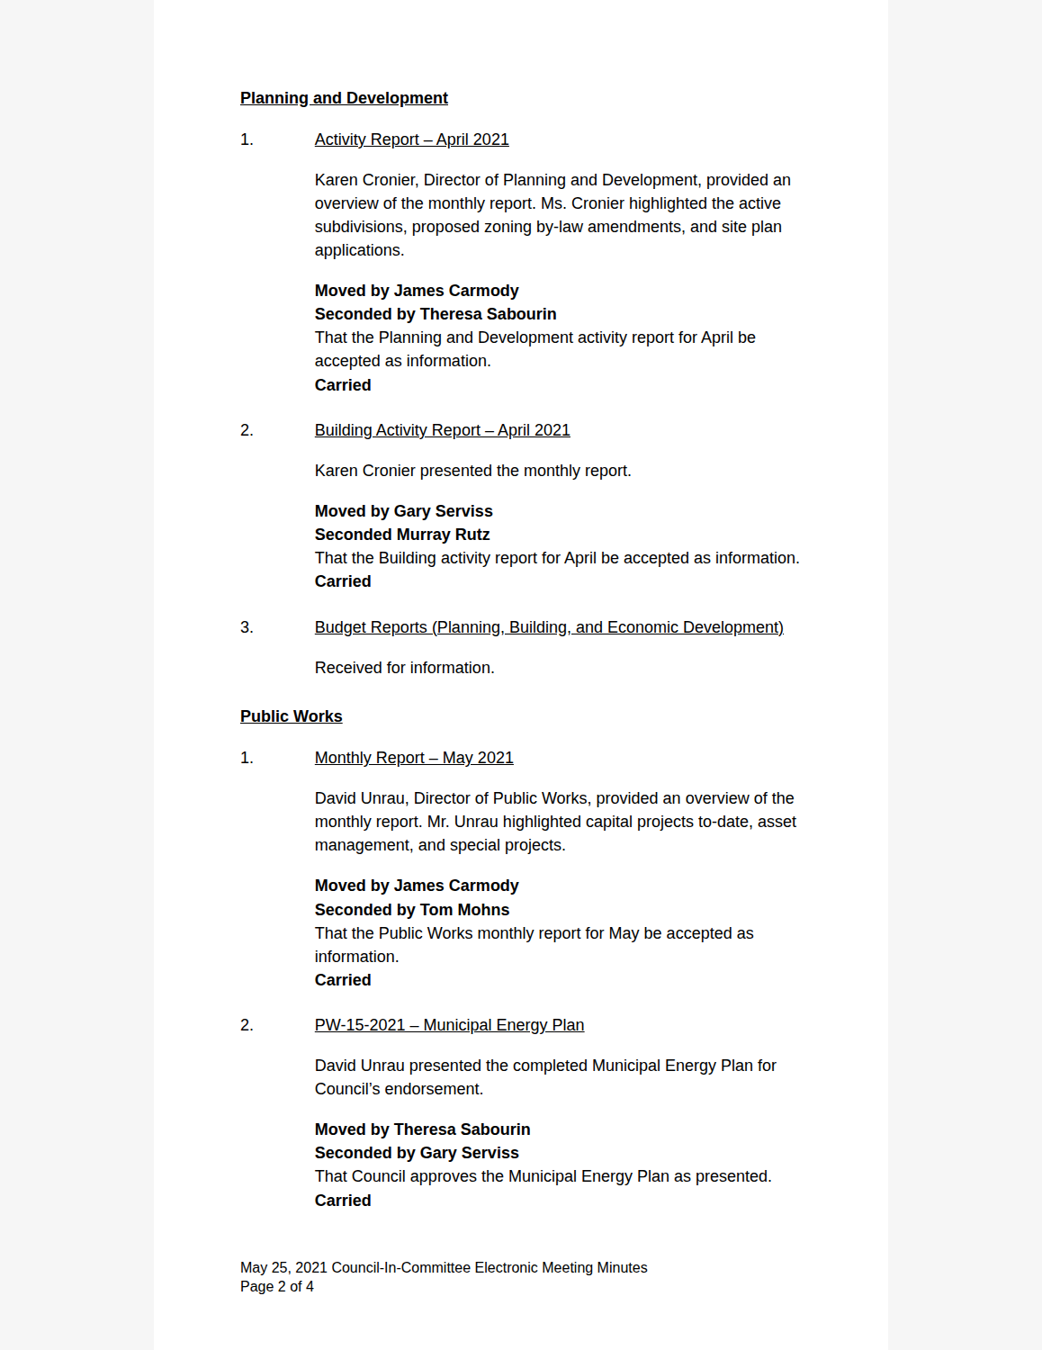Planning and Development
1.
Activity Report – April 2021
Karen Cronier, Director of Planning and Development, provided an overview of the monthly report. Ms. Cronier highlighted the active subdivisions, proposed zoning by-law amendments, and site plan applications.
Moved by James Carmody
Seconded by Theresa Sabourin
That the Planning and Development activity report for April be accepted as information.
Carried
2.
Building Activity Report – April 2021
Karen Cronier presented the monthly report.
Moved by Gary Serviss
Seconded Murray Rutz
That the Building activity report for April be accepted as information.
Carried
3.
Budget Reports (Planning, Building, and Economic Development)
Received for information.
Public Works
1.
Monthly Report – May 2021
David Unrau, Director of Public Works, provided an overview of the monthly report. Mr. Unrau highlighted capital projects to-date, asset management, and special projects.
Moved by James Carmody
Seconded by Tom Mohns
That the Public Works monthly report for May be accepted as information.
Carried
2.
PW-15-2021 – Municipal Energy Plan
David Unrau presented the completed Municipal Energy Plan for Council’s endorsement.
Moved by Theresa Sabourin
Seconded by Gary Serviss
That Council approves the Municipal Energy Plan as presented.
Carried
May 25, 2021 Council-In-Committee Electronic Meeting Minutes
Page 2 of 4